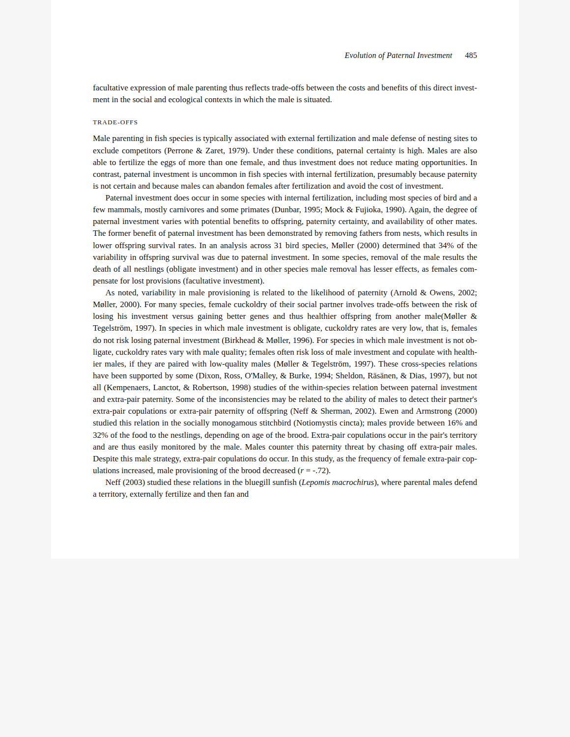Evolution of Paternal Investment 485
facultative expression of male parenting thus reflects trade-offs between the costs and benefits of this direct investment in the social and ecological contexts in which the male is situated.
Trade-offs
Male parenting in fish species is typically associated with external fertilization and male defense of nesting sites to exclude competitors (Perrone & Zaret, 1979). Under these conditions, paternal certainty is high. Males are also able to fertilize the eggs of more than one female, and thus investment does not reduce mating opportunities. In contrast, paternal investment is uncommon in fish species with internal fertilization, presumably because paternity is not certain and because males can abandon females after fertilization and avoid the cost of investment.
Paternal investment does occur in some species with internal fertilization, including most species of bird and a few mammals, mostly carnivores and some primates (Dunbar, 1995; Mock & Fujioka, 1990). Again, the degree of paternal investment varies with potential benefits to offspring, paternity certainty, and availability of other mates. The former benefit of paternal investment has been demonstrated by removing fathers from nests, which results in lower offspring survival rates. In an analysis across 31 bird species, Møller (2000) determined that 34% of the variability in offspring survival was due to paternal investment. In some species, removal of the male results the death of all nestlings (obligate investment) and in other species male removal has lesser effects, as females compensate for lost provisions (facultative investment).
As noted, variability in male provisioning is related to the likelihood of paternity (Arnold & Owens, 2002; Møller, 2000). For many species, female cuckoldry of their social partner involves trade-offs between the risk of losing his investment versus gaining better genes and thus healthier offspring from another male(Møller & Tegelström, 1997). In species in which male investment is obligate, cuckoldry rates are very low, that is, females do not risk losing paternal investment (Birkhead & Møller, 1996). For species in which male investment is not obligate, cuckoldry rates vary with male quality; females often risk loss of male investment and copulate with healthier males, if they are paired with low-quality males (Møller & Tegelström, 1997). These cross-species relations have been supported by some (Dixon, Ross, O'Malley, & Burke, 1994; Sheldon, Räsänen, & Dias, 1997), but not all (Kempenaers, Lanctot, & Robertson, 1998) studies of the within-species relation between paternal investment and extra-pair paternity. Some of the inconsistencies may be related to the ability of males to detect their partner's extra-pair copulations or extra-pair paternity of offspring (Neff & Sherman, 2002). Ewen and Armstrong (2000) studied this relation in the socially monogamous stitchbird (Notiomystis cincta); males provide between 16% and 32% of the food to the nestlings, depending on age of the brood. Extra-pair copulations occur in the pair's territory and are thus easily monitored by the male. Males counter this paternity threat by chasing off extra-pair males. Despite this male strategy, extra-pair copulations do occur. In this study, as the frequency of female extra-pair copulations increased, male provisioning of the brood decreased (r = -.72).
Neff (2003) studied these relations in the bluegill sunfish (Lepomis macrochirus), where parental males defend a territory, externally fertilize and then fan and